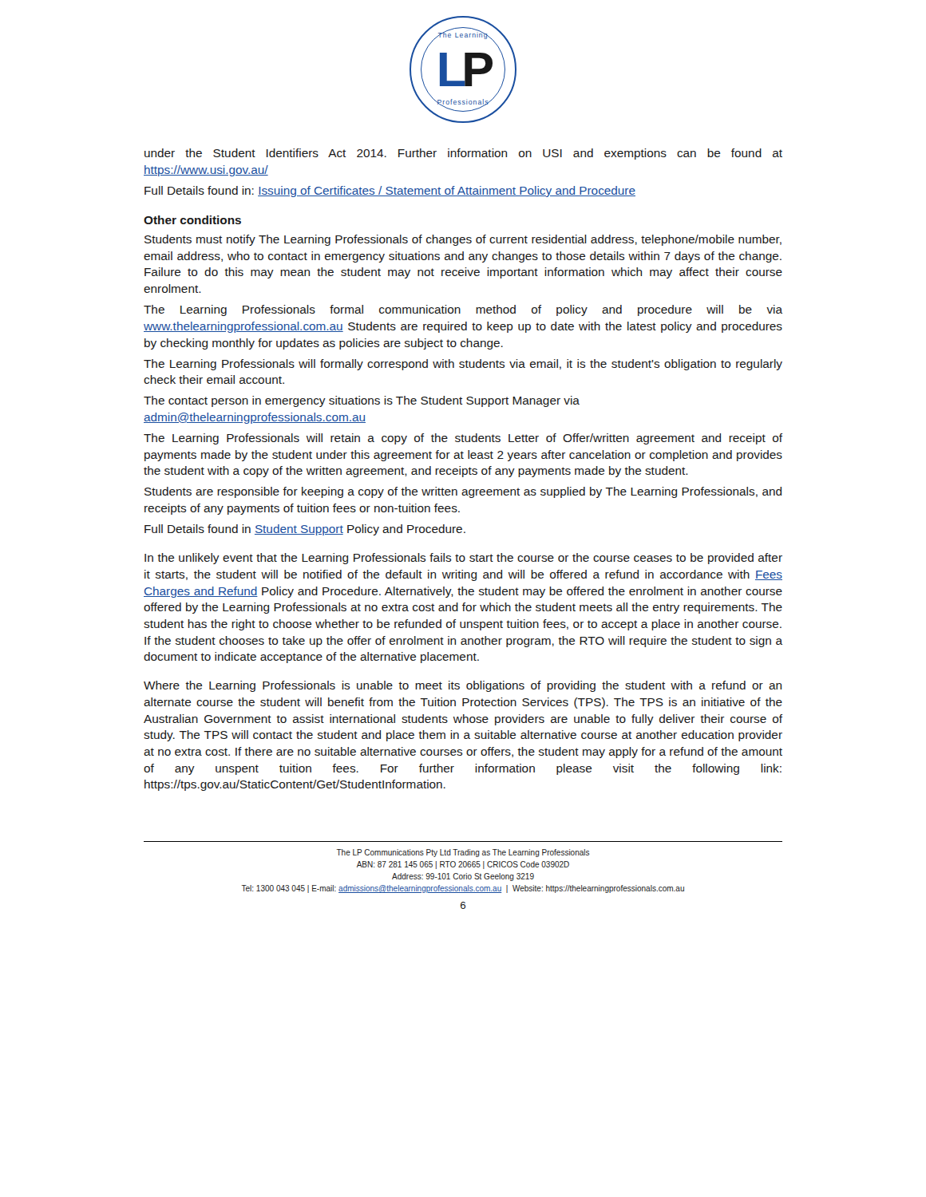The Learning
LP
Professionals
under the Student Identifiers Act 2014. Further information on USI and exemptions can be found at https://www.usi.gov.au/
Full Details found in: Issuing of Certificates / Statement of Attainment Policy and Procedure
Other conditions
Students must notify The Learning Professionals of changes of current residential address, telephone/mobile number, email address, who to contact in emergency situations and any changes to those details within 7 days of the change. Failure to do this may mean the student may not receive important information which may affect their course enrolment.
The Learning Professionals formal communication method of policy and procedure will be via www.thelearningprofessional.com.au Students are required to keep up to date with the latest policy and procedures by checking monthly for updates as policies are subject to change.
The Learning Professionals will formally correspond with students via email, it is the student's obligation to regularly check their email account.
The contact person in emergency situations is The Student Support Manager via
admin@thelearningprofessionals.com.au
The Learning Professionals will retain a copy of the students Letter of Offer/written agreement and receipt of payments made by the student under this agreement for at least 2 years after cancelation or completion and provides the student with a copy of the written agreement, and receipts of any payments made by the student.
Students are responsible for keeping a copy of the written agreement as supplied by The Learning Professionals, and receipts of any payments of tuition fees or non-tuition fees.
Full Details found in Student Support Policy and Procedure.
In the unlikely event that the Learning Professionals fails to start the course or the course ceases to be provided after it starts, the student will be notified of the default in writing and will be offered a refund in accordance with Fees Charges and Refund Policy and Procedure. Alternatively, the student may be offered the enrolment in another course offered by the Learning Professionals at no extra cost and for which the student meets all the entry requirements. The student has the right to choose whether to be refunded of unspent tuition fees, or to accept a place in another course. If the student chooses to take up the offer of enrolment in another program, the RTO will require the student to sign a document to indicate acceptance of the alternative placement.
Where the Learning Professionals is unable to meet its obligations of providing the student with a refund or an alternate course the student will benefit from the Tuition Protection Services (TPS). The TPS is an initiative of the Australian Government to assist international students whose providers are unable to fully deliver their course of study. The TPS will contact the student and place them in a suitable alternative course at another education provider at no extra cost. If there are no suitable alternative courses or offers, the student may apply for a refund of the amount of any unspent tuition fees. For further information please visit the following link: https://tps.gov.au/StaticContent/Get/StudentInformation.
The LP Communications Pty Ltd Trading as The Learning Professionals
ABN: 87 281 145 065 | RTO 20665 | CRICOS Code 03902D
Address: 99-101 Corio St Geelong 3219
Tel: 1300 043 045 | E-mail: admissions@thelearningprofessionals.com.au | Website: https://thelearningprofessionals.com.au
6